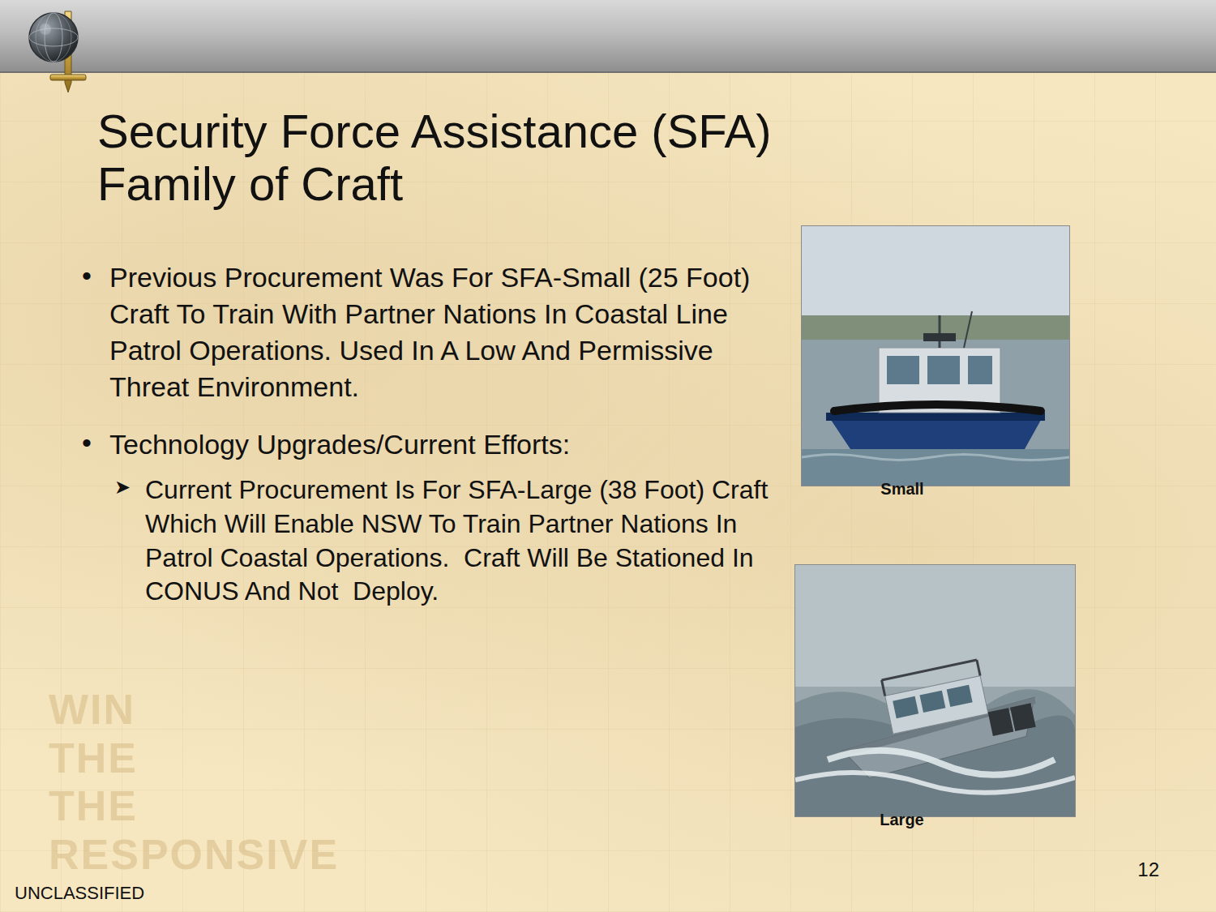Win The The Responsive
Maritime Systems
Security Force Assistance (SFA) Family of Craft
Previous Procurement Was For SFA-Small (25 Foot) Craft To Train With Partner Nations In Coastal Line Patrol Operations. Used In A Low And Permissive Threat Environment.
Technology Upgrades/Current Efforts:
Current Procurement Is For SFA-Large (38 Foot) Craft Which Will Enable NSW To Train Partner Nations In Patrol Coastal Operations. Craft Will Be Stationed In CONUS And Not Deploy.
Small
Large
UNCLASSIFIED
12